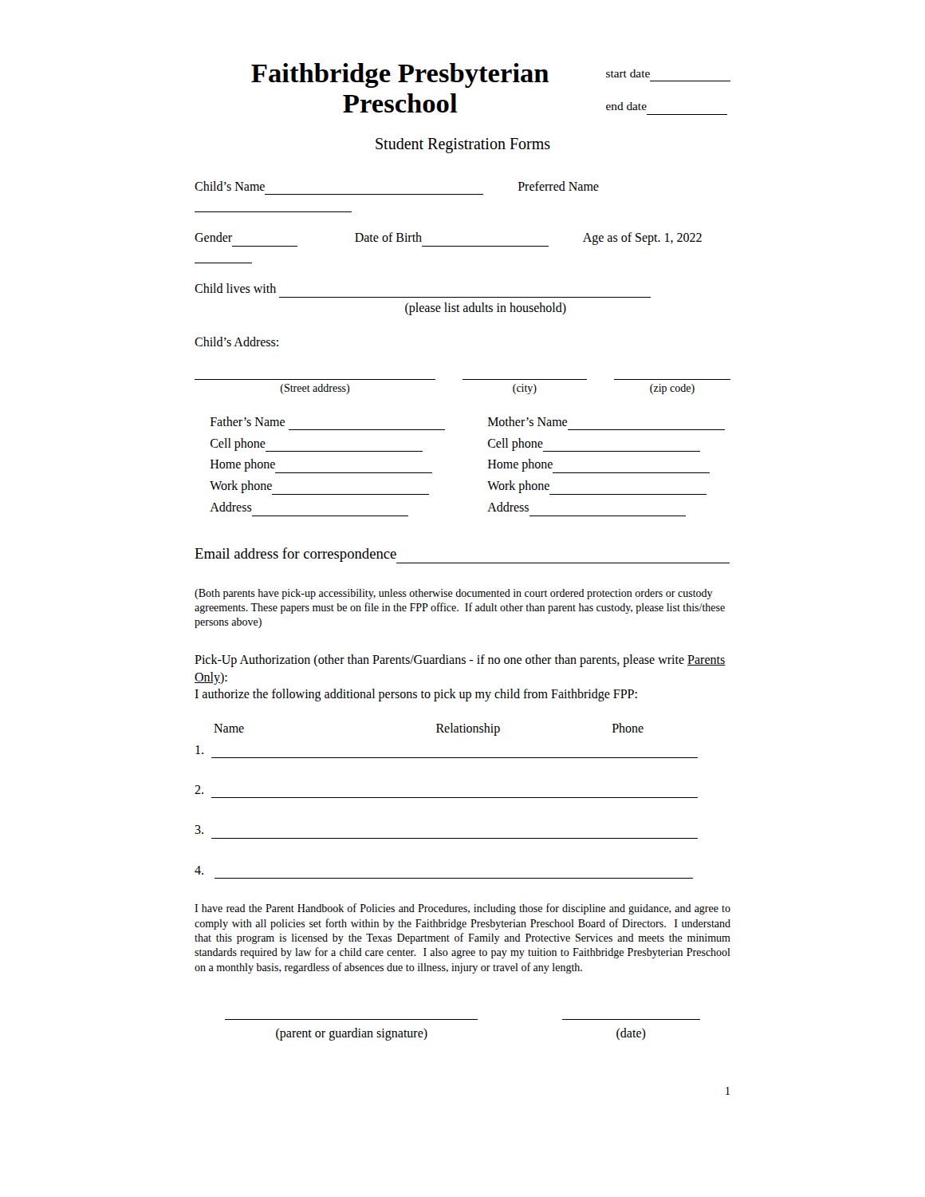start date
end date
Faithbridge Presbyterian Preschool
Student Registration Forms
Child’s Name Preferred Name
Gender Date of Birth Age as of Sept. 1, 2022
Child lives with
(please list adults in household)
Child’s Address:
| (Street address) | | (city) | | (zip code) |
| Father’s Name | Mother’s Name |
| Cell phone | Cell phone |
| Home phone | Home phone |
| Work phone | Work phone |
| Address | Address |
Email address for correspondence
(Both parents have pick-up accessibility, unless otherwise documented in court ordered protection orders or custody agreements. These papers must be on file in the FPP office. If adult other than parent has custody, please list this/these persons above)
Pick-Up Authorization (other than Parents/Guardians - if no one other than parents, please write Parents Only):
I authorize the following additional persons to pick up my child from Faithbridge FPP:
| Name | Relationship | Phone |
1.
2.
3.
4.
I have read the Parent Handbook of Policies and Procedures, including those for discipline and guidance, and agree to comply with all policies set forth within by the Faithbridge Presbyterian Preschool Board of Directors. I understand that this program is licensed by the Texas Department of Family and Protective Services and meets the minimum standards required by law for a child care center. I also agree to pay my tuition to Faithbridge Presbyterian Preschool on a monthly basis, regardless of absences due to illness, injury or travel of any length.
| (parent or guardian signature) | | (date) |
1